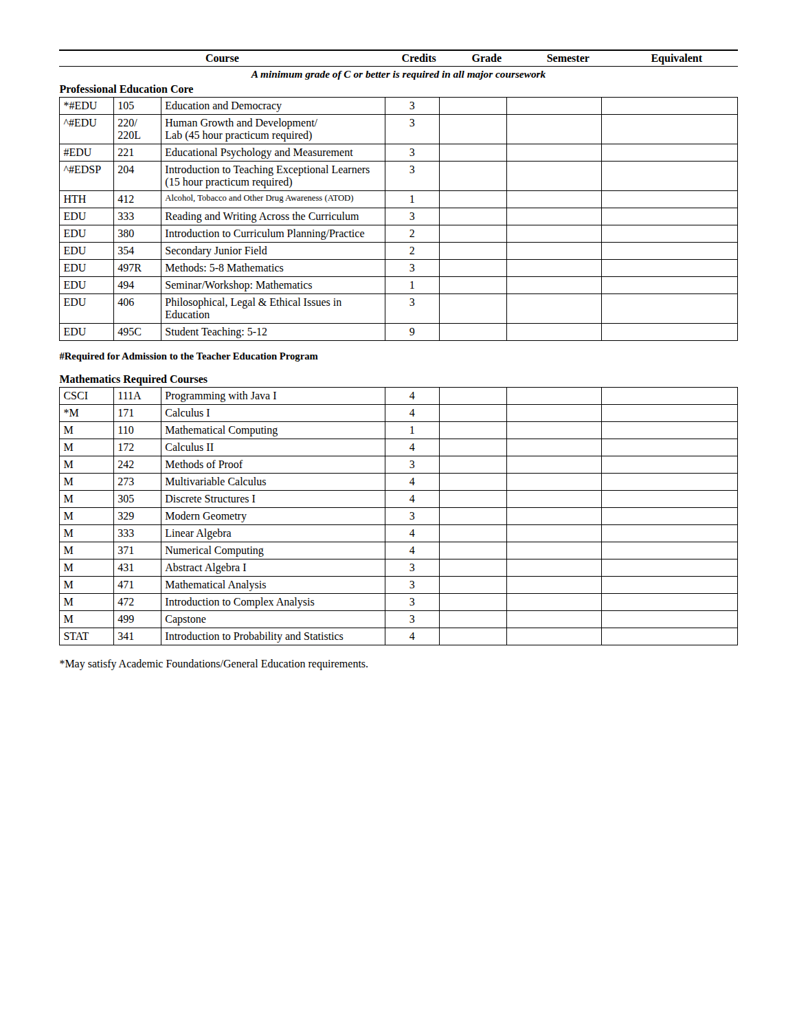| Course | Credits | Grade | Semester | Equivalent |
A minimum grade of C or better is required in all major coursework
Professional Education Core
| *#EDU | 105 | Education and Democracy | 3 | | | |
| ^#EDU | 220/ 220L | Human Growth and Development/ Lab (45 hour practicum required) | 3 | | | |
| #EDU | 221 | Educational Psychology and Measurement | 3 | | | |
| ^#EDSP | 204 | Introduction to Teaching Exceptional Learners (15 hour practicum required) | 3 | | | |
| HTH | 412 | Alcohol, Tobacco and Other Drug Awareness (ATOD) | 1 | | | |
| EDU | 333 | Reading and Writing Across the Curriculum | 3 | | | |
| EDU | 380 | Introduction to Curriculum Planning/Practice | 2 | | | |
| EDU | 354 | Secondary Junior Field | 2 | | | |
| EDU | 497R | Methods: 5-8 Mathematics | 3 | | | |
| EDU | 494 | Seminar/Workshop: Mathematics | 1 | | | |
| EDU | 406 | Philosophical, Legal & Ethical Issues in Education | 3 | | | |
| EDU | 495C | Student Teaching: 5-12 | 9 | | | |
#Required for Admission to the Teacher Education Program
Mathematics Required Courses
| CSCI | 111A | Programming with Java I | 4 | | | |
| *M | 171 | Calculus I | 4 | | | |
| M | 110 | Mathematical Computing | 1 | | | |
| M | 172 | Calculus II | 4 | | | |
| M | 242 | Methods of Proof | 3 | | | |
| M | 273 | Multivariable Calculus | 4 | | | |
| M | 305 | Discrete Structures I | 4 | | | |
| M | 329 | Modern Geometry | 3 | | | |
| M | 333 | Linear Algebra | 4 | | | |
| M | 371 | Numerical Computing | 4 | | | |
| M | 431 | Abstract Algebra I | 3 | | | |
| M | 471 | Mathematical Analysis | 3 | | | |
| M | 472 | Introduction to Complex Analysis | 3 | | | |
| M | 499 | Capstone | 3 | | | |
| STAT | 341 | Introduction to Probability and Statistics | 4 | | | |
*May satisfy Academic Foundations/General Education requirements.